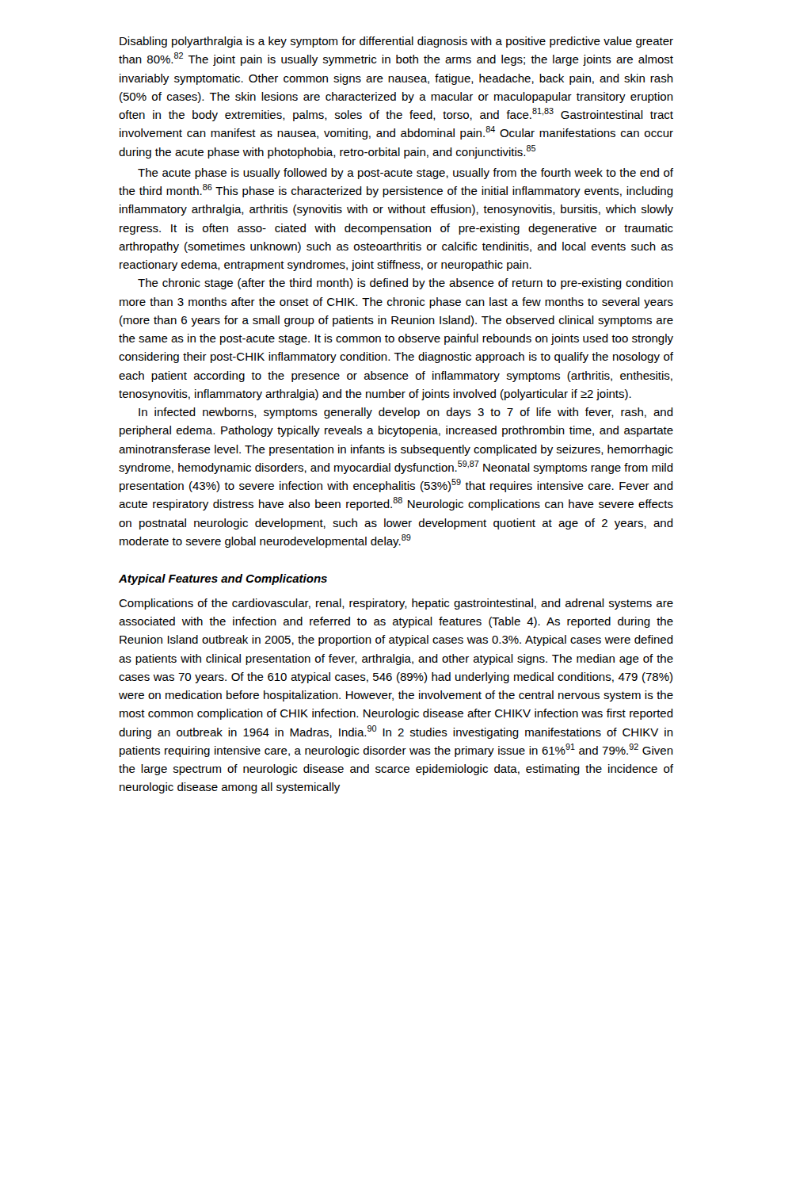Disabling polyarthralgia is a key symptom for differential diagnosis with a positive predictive value greater than 80%.82 The joint pain is usually symmetric in both the arms and legs; the large joints are almost invariably symptomatic. Other common signs are nausea, fatigue, headache, back pain, and skin rash (50% of cases). The skin lesions are characterized by a macular or maculopapular transitory eruption often in the body extremities, palms, soles of the feed, torso, and face.81,83 Gastrointestinal tract involvement can manifest as nausea, vomiting, and abdominal pain.84 Ocular manifestations can occur during the acute phase with photophobia, retro-orbital pain, and conjunctivitis.85
The acute phase is usually followed by a post-acute stage, usually from the fourth week to the end of the third month.86 This phase is characterized by persistence of the initial inflammatory events, including inflammatory arthralgia, arthritis (synovitis with or without effusion), tenosynovitis, bursitis, which slowly regress. It is often asso- ciated with decompensation of pre-existing degenerative or traumatic arthropathy (sometimes unknown) such as osteoarthritis or calcific tendinitis, and local events such as reactionary edema, entrapment syndromes, joint stiffness, or neuropathic pain.
The chronic stage (after the third month) is defined by the absence of return to pre-existing condition more than 3 months after the onset of CHIK. The chronic phase can last a few months to several years (more than 6 years for a small group of patients in Reunion Island). The observed clinical symptoms are the same as in the post-acute stage. It is common to observe painful rebounds on joints used too strongly considering their post-CHIK inflammatory condition. The diagnostic approach is to qualify the nosology of each patient according to the presence or absence of inflammatory symptoms (arthritis, enthesitis, tenosynovitis, inflammatory arthralgia) and the number of joints involved (polyarticular if ≥2 joints).
In infected newborns, symptoms generally develop on days 3 to 7 of life with fever, rash, and peripheral edema. Pathology typically reveals a bicytopenia, increased prothrombin time, and aspartate aminotransferase level. The presentation in infants is subsequently complicated by seizures, hemorrhagic syndrome, hemodynamic disorders, and myocardial dysfunction.59,87 Neonatal symptoms range from mild presentation (43%) to severe infection with encephalitis (53%)59 that requires intensive care. Fever and acute respiratory distress have also been reported.88 Neurologic complications can have severe effects on postnatal neurologic development, such as lower development quotient at age of 2 years, and moderate to severe global neurodevelopmental delay.89
Atypical Features and Complications
Complications of the cardiovascular, renal, respiratory, hepatic gastrointestinal, and adrenal systems are associated with the infection and referred to as atypical features (Table 4). As reported during the Reunion Island outbreak in 2005, the proportion of atypical cases was 0.3%. Atypical cases were defined as patients with clinical presentation of fever, arthralgia, and other atypical signs. The median age of the cases was 70 years. Of the 610 atypical cases, 546 (89%) had underlying medical conditions, 479 (78%) were on medication before hospitalization. However, the involvement of the central nervous system is the most common complication of CHIK infection. Neurologic disease after CHIKV infection was first reported during an outbreak in 1964 in Madras, India.90 In 2 studies investigating manifestations of CHIKV in patients requiring intensive care, a neurologic disorder was the primary issue in 61%91 and 79%.92 Given the large spectrum of neurologic disease and scarce epidemiologic data, estimating the incidence of neurologic disease among all systemically